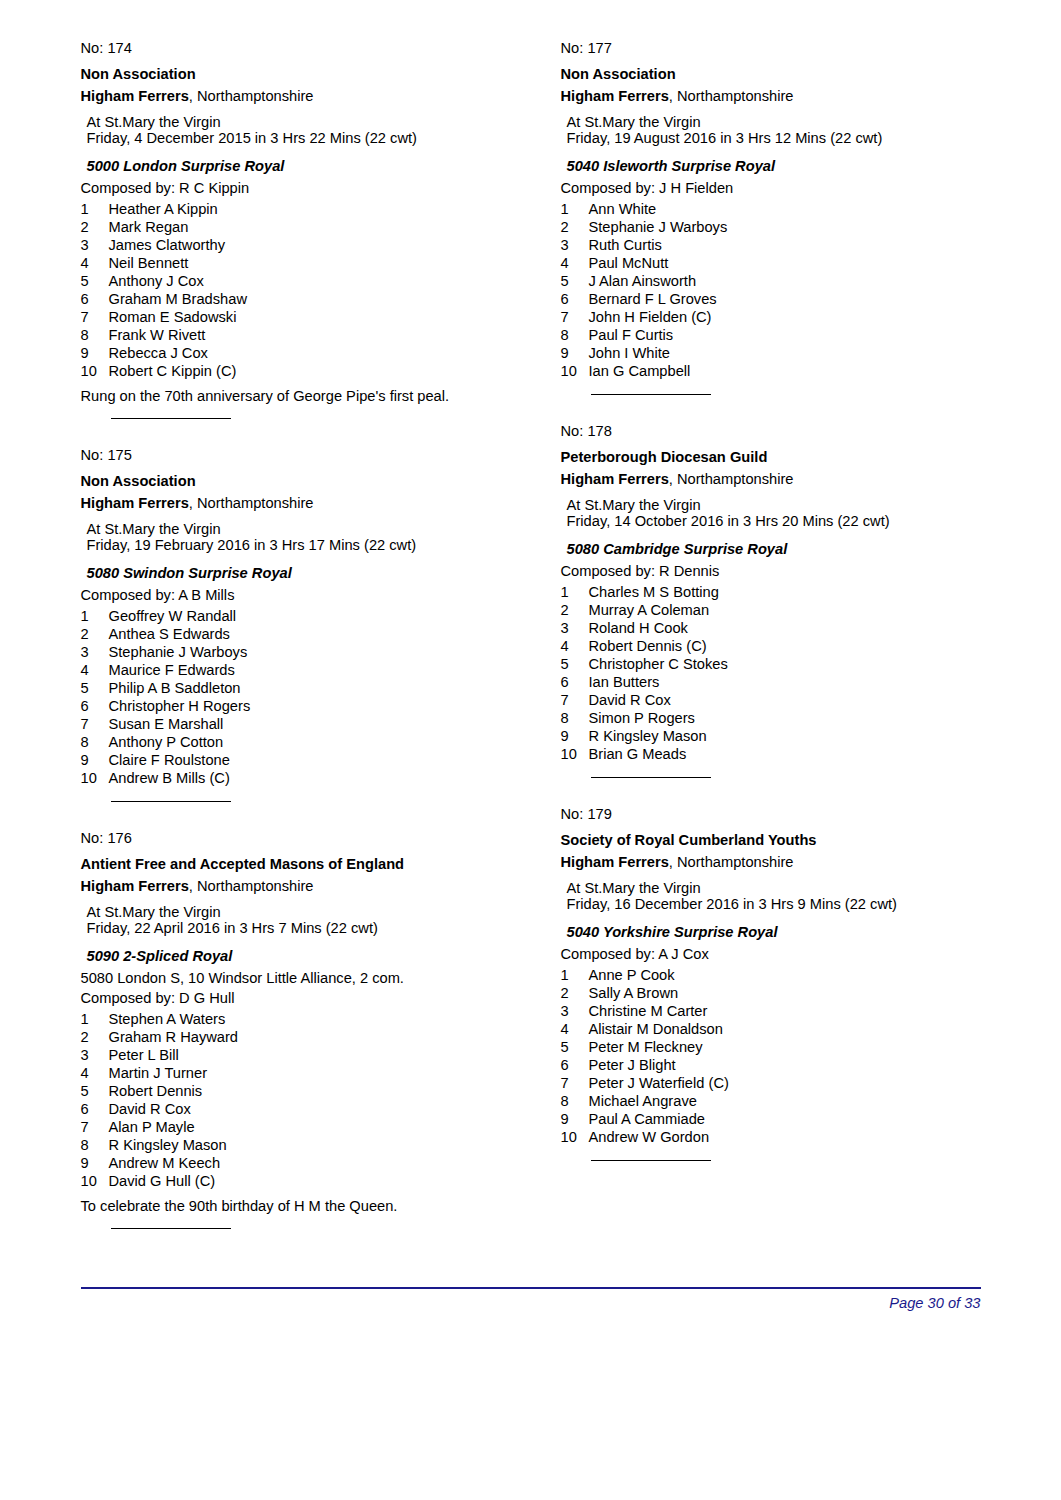No: 174
Non Association
Higham Ferrers, Northamptonshire
At St.Mary the Virgin
Friday, 4 December 2015 in 3 Hrs 22 Mins (22 cwt)
5000 London Surprise Royal
Composed by: R C Kippin
1 Heather A Kippin
2 Mark Regan
3 James Clatworthy
4 Neil Bennett
5 Anthony J Cox
6 Graham M Bradshaw
7 Roman E Sadowski
8 Frank W Rivett
9 Rebecca J Cox
10 Robert C Kippin (C)
Rung on the 70th anniversary of George Pipe's first peal.
No: 175
Non Association
Higham Ferrers, Northamptonshire
At St.Mary the Virgin
Friday, 19 February 2016 in 3 Hrs 17 Mins (22 cwt)
5080 Swindon Surprise Royal
Composed by: A B Mills
1 Geoffrey W Randall
2 Anthea S Edwards
3 Stephanie J Warboys
4 Maurice F Edwards
5 Philip A B Saddleton
6 Christopher H Rogers
7 Susan E Marshall
8 Anthony P Cotton
9 Claire F Roulstone
10 Andrew B Mills (C)
No: 176
Antient Free and Accepted Masons of England
Higham Ferrers, Northamptonshire
At St.Mary the Virgin
Friday, 22 April 2016 in 3 Hrs 7 Mins (22 cwt)
5090 2-Spliced Royal
5080 London S, 10 Windsor Little Alliance, 2 com.
Composed by: D G Hull
1 Stephen A Waters
2 Graham R Hayward
3 Peter L Bill
4 Martin J Turner
5 Robert Dennis
6 David R Cox
7 Alan P Mayle
8 R Kingsley Mason
9 Andrew M Keech
10 David G Hull (C)
To celebrate the 90th birthday of H M the Queen.
No: 177
Non Association
Higham Ferrers, Northamptonshire
At St.Mary the Virgin
Friday, 19 August 2016 in 3 Hrs 12 Mins (22 cwt)
5040 Isleworth Surprise Royal
Composed by: J H Fielden
1 Ann White
2 Stephanie J Warboys
3 Ruth Curtis
4 Paul McNutt
5 J Alan Ainsworth
6 Bernard F L Groves
7 John H Fielden (C)
8 Paul F Curtis
9 John I White
10 Ian G Campbell
No: 178
Peterborough Diocesan Guild
Higham Ferrers, Northamptonshire
At St.Mary the Virgin
Friday, 14 October 2016 in 3 Hrs 20 Mins (22 cwt)
5080 Cambridge Surprise Royal
Composed by: R Dennis
1 Charles M S Botting
2 Murray A Coleman
3 Roland H Cook
4 Robert Dennis (C)
5 Christopher C Stokes
6 Ian Butters
7 David R Cox
8 Simon P Rogers
9 R Kingsley Mason
10 Brian G Meads
No: 179
Society of Royal Cumberland Youths
Higham Ferrers, Northamptonshire
At St.Mary the Virgin
Friday, 16 December 2016 in 3 Hrs 9 Mins (22 cwt)
5040 Yorkshire Surprise Royal
Composed by: A J Cox
1 Anne P Cook
2 Sally A Brown
3 Christine M Carter
4 Alistair M Donaldson
5 Peter M Fleckney
6 Peter J Blight
7 Peter J Waterfield (C)
8 Michael Angrave
9 Paul A Cammiade
10 Andrew W Gordon
Page 30 of 33